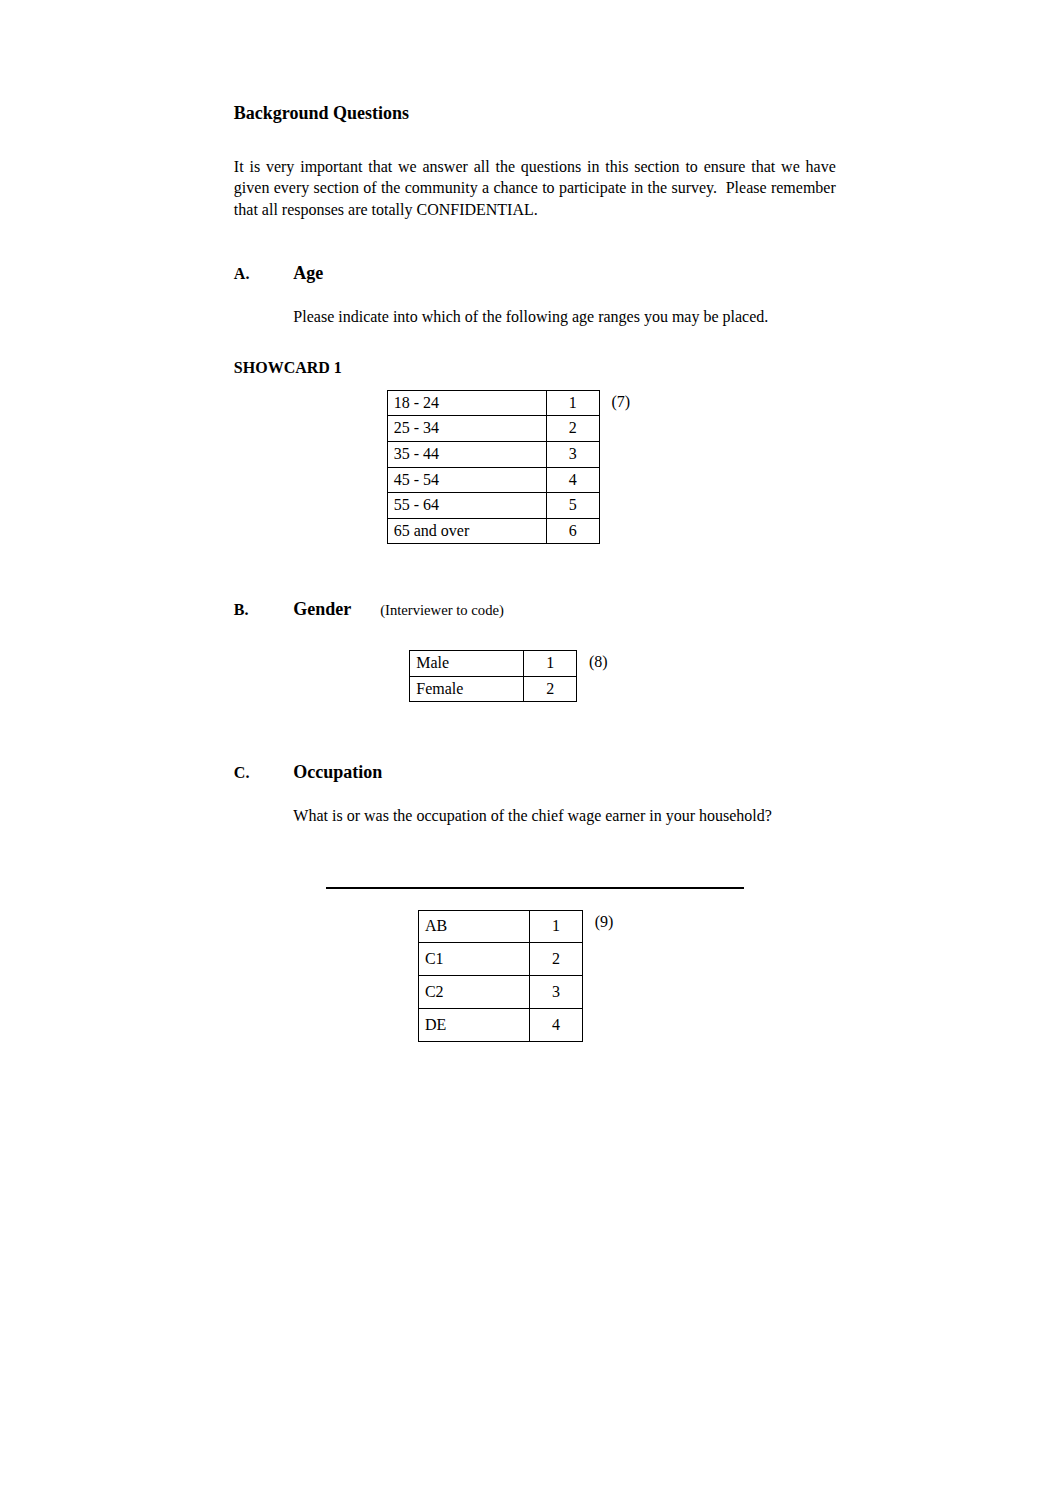Background Questions
It is very important that we answer all the questions in this section to ensure that we have given every section of the community a chance to participate in the survey. Please remember that all responses are totally CONFIDENTIAL.
A. Age
Please indicate into which of the following age ranges you may be placed.
SHOWCARD 1
| 18 - 24 | 1 |
| 25 - 34 | 2 |
| 35 - 44 | 3 |
| 45 - 54 | 4 |
| 55 - 64 | 5 |
| 65 and over | 6 |
(7)
B. Gender (Interviewer to code)
| Male | 1 |
| Female | 2 |
(8)
C. Occupation
What is or was the occupation of the chief wage earner in your household?
| AB | 1 |
| C1 | 2 |
| C2 | 3 |
| DE | 4 |
(9)